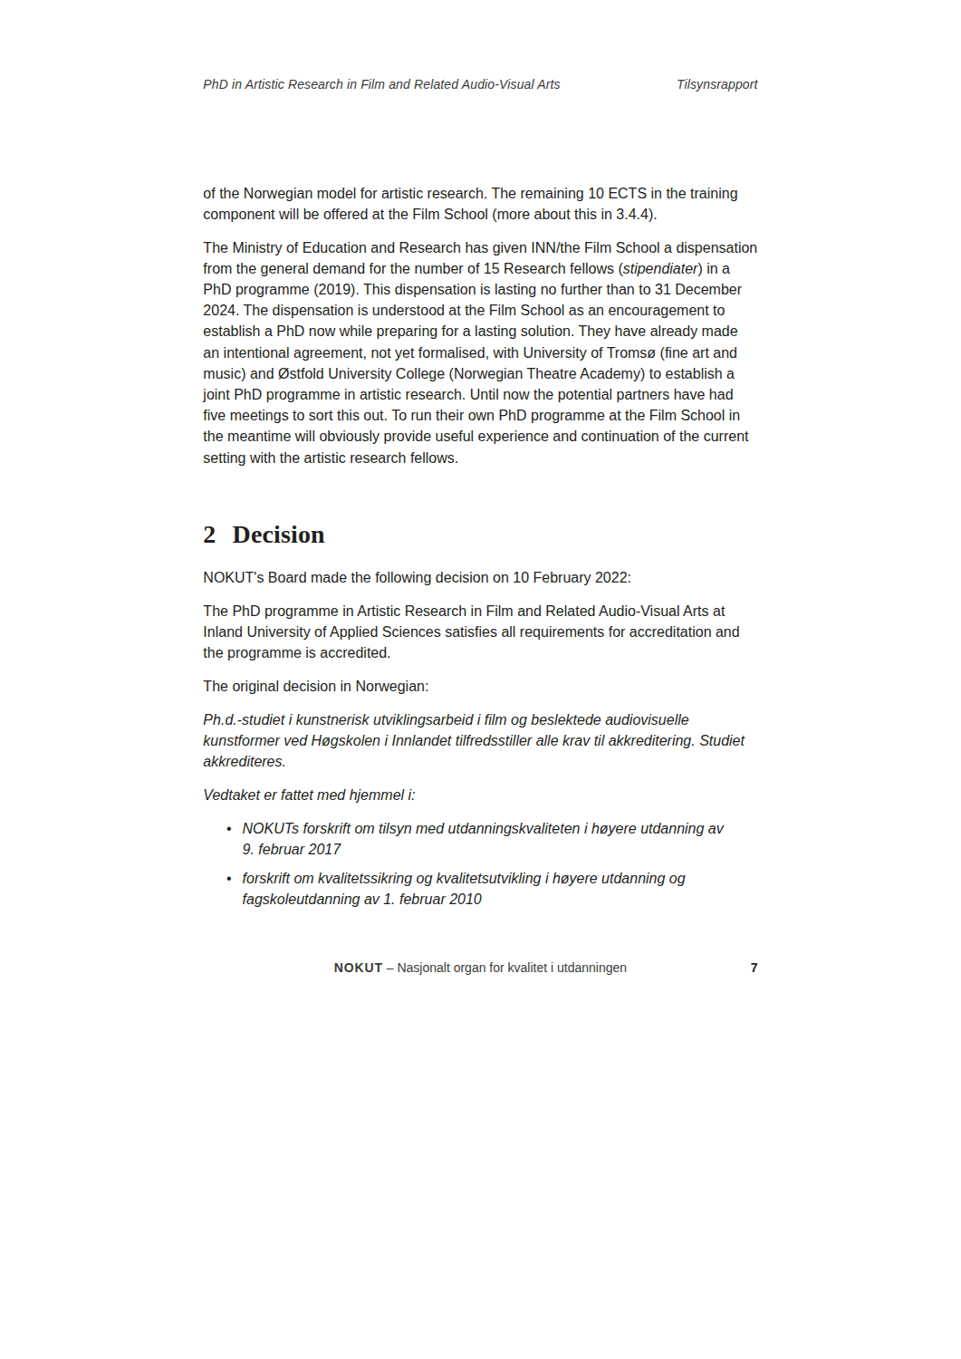PhD in Artistic Research in Film and Related Audio-Visual Arts Tilsynsrapport
of the Norwegian model for artistic research. The remaining 10 ECTS in the training component will be offered at the Film School (more about this in 3.4.4).
The Ministry of Education and Research has given INN/the Film School a dispensation from the general demand for the number of 15 Research fellows (stipendiater) in a PhD programme (2019). This dispensation is lasting no further than to 31 December 2024. The dispensation is understood at the Film School as an encouragement to establish a PhD now while preparing for a lasting solution. They have already made an intentional agreement, not yet formalised, with University of Tromsø (fine art and music) and Østfold University College (Norwegian Theatre Academy) to establish a joint PhD programme in artistic research. Until now the potential partners have had five meetings to sort this out. To run their own PhD programme at the Film School in the meantime will obviously provide useful experience and continuation of the current setting with the artistic research fellows.
2 Decision
NOKUT's Board made the following decision on 10 February 2022:
The PhD programme in Artistic Research in Film and Related Audio-Visual Arts at Inland University of Applied Sciences satisfies all requirements for accreditation and the programme is accredited.
The original decision in Norwegian:
Ph.d.-studiet i kunstnerisk utviklingsarbeid i film og beslektede audiovisuelle kunstformer ved Høgskolen i Innlandet tilfredsstiller alle krav til akkreditering. Studiet akkrediteres.
Vedtaket er fattet med hjemmel i:
NOKUTs forskrift om tilsyn med utdanningskvaliteten i høyere utdanning av 9. februar 2017
forskrift om kvalitetssikring og kvalitetsutvikling i høyere utdanning og fagskoleutdanning av 1. februar 2010
NOKUT – Nasjonalt organ for kvalitet i utdanningen 7